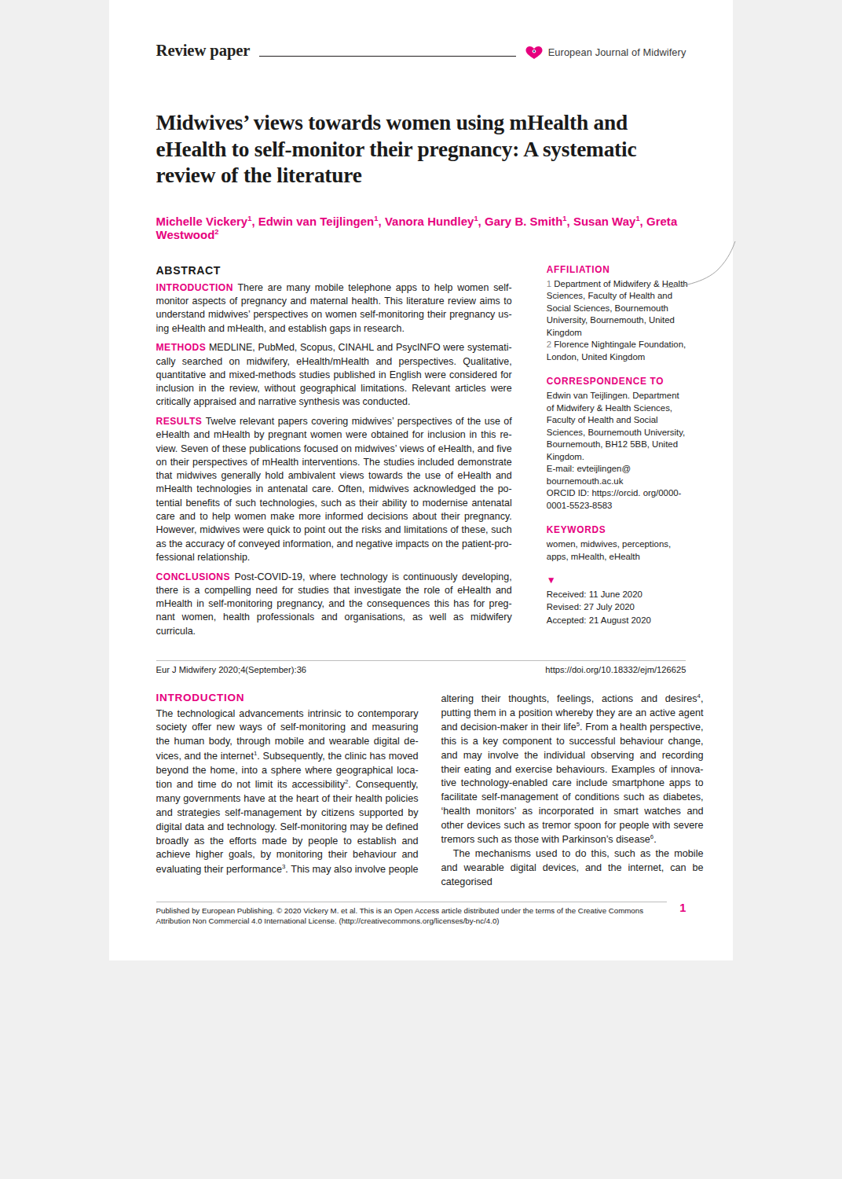Review paper
European Journal of Midwifery
Midwives’ views towards women using mHealth and eHealth to self-monitor their pregnancy: A systematic review of the literature
Michelle Vickery1, Edwin van Teijlingen1, Vanora Hundley1, Gary B. Smith1, Susan Way1, Greta Westwood2
ABSTRACT
INTRODUCTION There are many mobile telephone apps to help women self-monitor aspects of pregnancy and maternal health. This literature review aims to understand midwives’ perspectives on women self-monitoring their pregnancy using eHealth and mHealth, and establish gaps in research.
METHODS MEDLINE, PubMed, Scopus, CINAHL and PsycINFO were systematically searched on midwifery, eHealth/mHealth and perspectives. Qualitative, quantitative and mixed-methods studies published in English were considered for inclusion in the review, without geographical limitations. Relevant articles were critically appraised and narrative synthesis was conducted.
RESULTS Twelve relevant papers covering midwives’ perspectives of the use of eHealth and mHealth by pregnant women were obtained for inclusion in this review. Seven of these publications focused on midwives’ views of eHealth, and five on their perspectives of mHealth interventions. The studies included demonstrate that midwives generally hold ambivalent views towards the use of eHealth and mHealth technologies in antenatal care. Often, midwives acknowledged the potential benefits of such technologies, such as their ability to modernise antenatal care and to help women make more informed decisions about their pregnancy. However, midwives were quick to point out the risks and limitations of these, such as the accuracy of conveyed information, and negative impacts on the patient-professional relationship.
CONCLUSIONS Post-COVID-19, where technology is continuously developing, there is a compelling need for studies that investigate the role of eHealth and mHealth in self-monitoring pregnancy, and the consequences this has for pregnant women, health professionals and organisations, as well as midwifery curricula.
AFFILIATION
1 Department of Midwifery & Health Sciences, Faculty of Health and Social Sciences, Bournemouth University, Bournemouth, United Kingdom
2 Florence Nightingale Foundation, London, United Kingdom
CORRESPONDENCE TO
Edwin van Teijlingen. Department of Midwifery & Health Sciences, Faculty of Health and Social Sciences, Bournemouth University, Bournemouth, BH12 5BB, United Kingdom.
E-mail: evteijlingen@ bournemouth.ac.uk
ORCID ID: https://orcid. org/0000-0001-5523-8583
KEYWORDS
women, midwives, perceptions, apps, mHealth, eHealth
▼
Received: 11 June 2020
Revised: 27 July 2020
Accepted: 21 August 2020
Eur J Midwifery 2020;4(September):36 https://doi.org/10.18332/ejm/126625
INTRODUCTION
The technological advancements intrinsic to contemporary society offer new ways of self-monitoring and measuring the human body, through mobile and wearable digital devices, and the internet1. Subsequently, the clinic has moved beyond the home, into a sphere where geographical location and time do not limit its accessibility2. Consequently, many governments have at the heart of their health policies and strategies self-management by citizens supported by digital data and technology. Self-monitoring may be defined broadly as the efforts made by people to establish and achieve higher goals, by monitoring their behaviour and evaluating their performance3. This may also involve people
altering their thoughts, feelings, actions and desires4, putting them in a position whereby they are an active agent and decision-maker in their life5. From a health perspective, this is a key component to successful behaviour change, and may involve the individual observing and recording their eating and exercise behaviours. Examples of innovative technology-enabled care include smartphone apps to facilitate self-management of conditions such as diabetes, ‘health monitors’ as incorporated in smart watches and other devices such as tremor spoon for people with severe tremors such as those with Parkinson’s disease6.
The mechanisms used to do this, such as the mobile and wearable digital devices, and the internet, can be categorised
Published by European Publishing. © 2020 Vickery M. et al. This is an Open Access article distributed under the terms of the Creative Commons Attribution Non Commercial 4.0 International License. (http://creativecommons.org/licenses/by-nc/4.0)
1